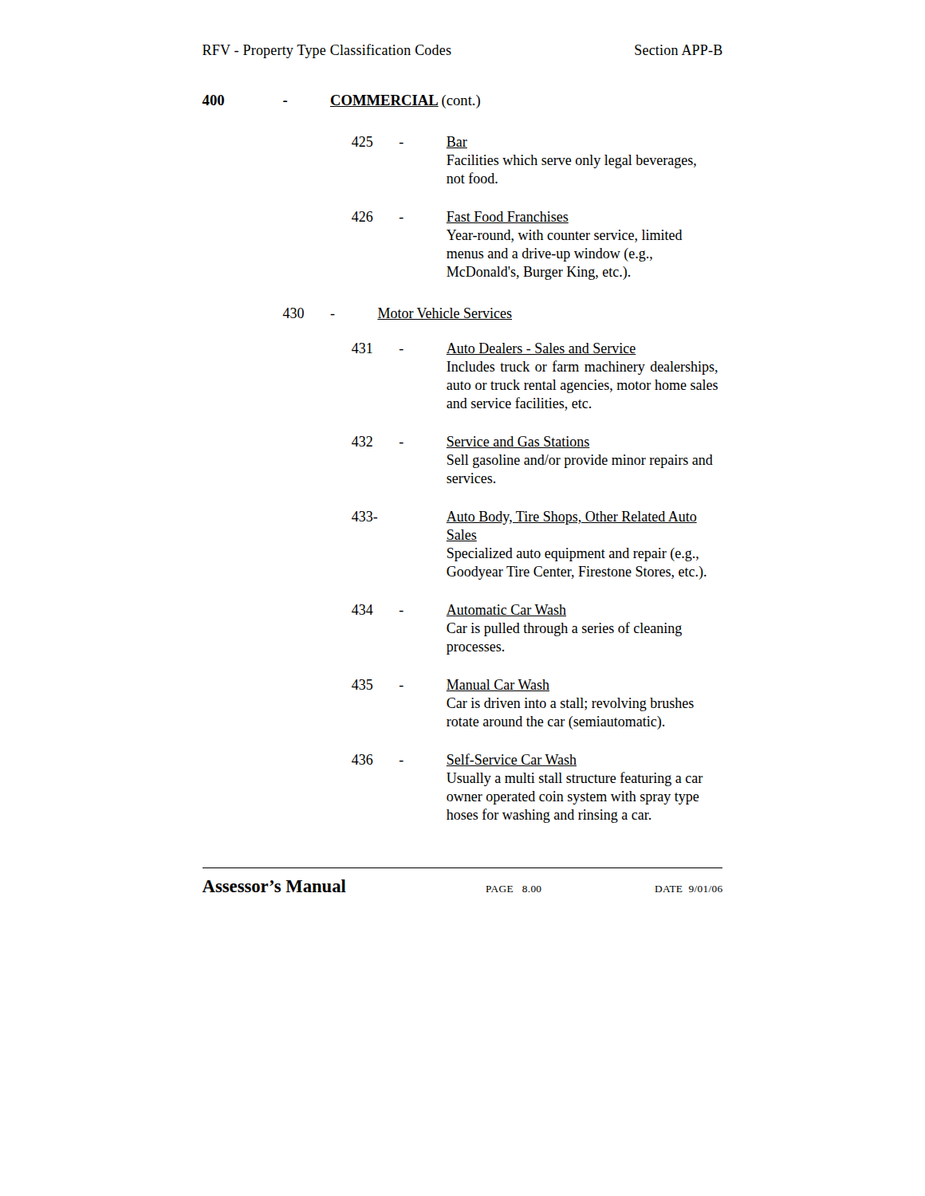RFV - Property Type Classification Codes
Section APP-B
400 - COMMERCIAL(cont.)
425 - Bar Facilities which serve only legal beverages, not food.
426 - Fast Food Franchises Year-round, with counter service, limited menus and a drive-up window (e.g., McDonald's, Burger King, etc.).
430 - Motor Vehicle Services
431 - Auto Dealers - Sales and Service Includes truck or farm machinery dealerships, auto or truck rental agencies, motor home sales and service facilities, etc.
432 - Service and Gas Stations Sell gasoline and/or provide minor repairs and services.
433- Auto Body, Tire Shops, Other Related Auto Sales Specialized auto equipment and repair (e.g., Goodyear Tire Center, Firestone Stores, etc.).
434 - Automatic Car Wash Car is pulled through a series of cleaning processes.
435 - Manual Car Wash Car is driven into a stall; revolving brushes rotate around the car (semiautomatic).
436 - Self-Service Car Wash Usually a multi stall structure featuring a car owner operated coin system with spray type hoses for washing and rinsing a car.
Assessor’s Manual
PAGE 8.00
DATE 9/01/06